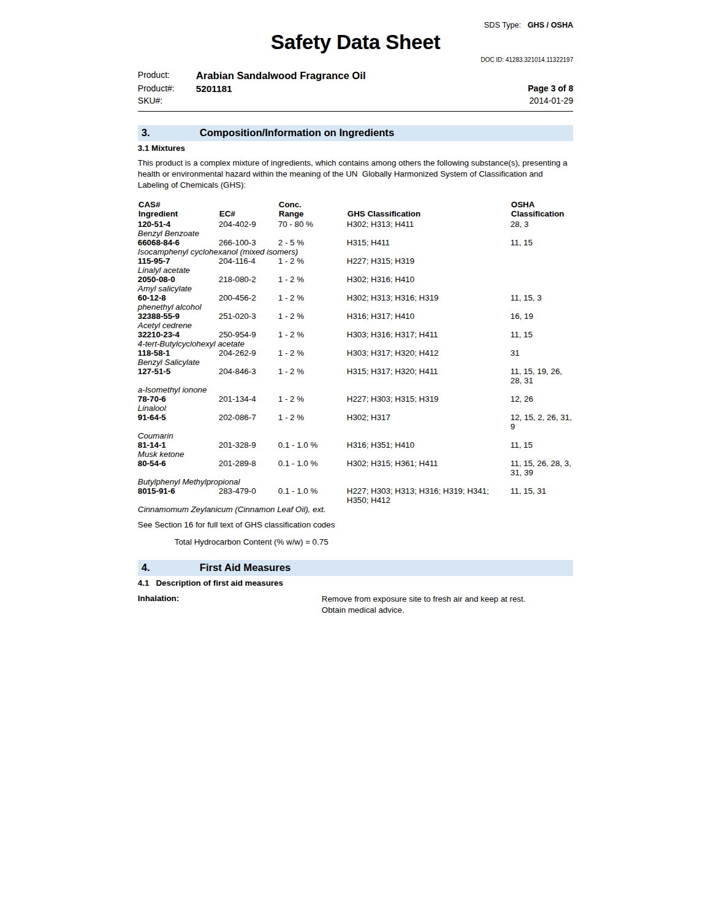SDS Type: GHS / OSHA
Safety Data Sheet
DOC ID: 41283.321014.11322197
| Product: | Arabian Sandalwood Fragrance Oil | |
| Product#: | 5201181 | Page 3 of 8 |
| SKU#: | | 2014-01-29 |
3. Composition/Information on Ingredients
3.1 Mixtures
This product is a complex mixture of ingredients, which contains among others the following substance(s), presenting a health or environmental hazard within the meaning of the UN Globally Harmonized System of Classification and Labeling of Chemicals (GHS):
| CAS# Ingredient | EC# | Conc. Range | GHS Classification | OSHA Classification |
| --- | --- | --- | --- | --- |
| 120-51-4 | 204-402-9 | 70 - 80 % | H302; H313; H411 | 28, 3 |
| Benzyl Benzoate |
| 66068-84-6 | 266-100-3 | 2 - 5 % | H315; H411 | 11, 15 |
| Isocamphenyl cyclohexanol (mixed isomers) |
| 115-95-7 | 204-116-4 | 1 - 2 % | H227; H315; H319 | |
| Linalyl acetate |
| 2050-08-0 | 218-080-2 | 1 - 2 % | H302; H316; H410 | |
| Amyl salicylate |
| 60-12-8 | 200-456-2 | 1 - 2 % | H302; H313; H316; H319 | 11, 15, 3 |
| phenethyl alcohol |
| 32388-55-9 | 251-020-3 | 1 - 2 % | H316; H317; H410 | 16, 19 |
| Acetyl cedrene |
| 32210-23-4 | 250-954-9 | 1 - 2 % | H303; H316; H317; H411 | 11, 15 |
| 4-tert-Butylcyclohexyl acetate |
| 118-58-1 | 204-262-9 | 1 - 2 % | H303; H317; H320; H412 | 31 |
| Benzyl Salicylate |
| 127-51-5 | 204-846-3 | 1 - 2 % | H315; H317; H320; H411 | 11, 15, 19, 26, 28, 31 |
| a-Isomethyl ionone |
| 78-70-6 | 201-134-4 | 1 - 2 % | H227; H303; H315; H319 | 12, 26 |
| Linalool |
| 91-64-5 | 202-086-7 | 1 - 2 % | H302; H317 | 12, 15, 2, 26, 31, 9 |
| Coumarin |
| 81-14-1 | 201-328-9 | 0.1 - 1.0 % | H316; H351; H410 | 11, 15 |
| Musk ketone |
| 80-54-6 | 201-289-8 | 0.1 - 1.0 % | H302; H315; H361; H411 | 11, 15, 26, 28, 3, 31, 39 |
| Butylphenyl Methylpropional |
| 8015-91-6 | 283-479-0 | 0.1 - 1.0 % | H227; H303; H313; H316; H319; H341; H350; H412 | 11, 15, 31 |
| Cinnamomum Zeylanicum (Cinnamon Leaf Oil), ext. |
See Section 16 for full text of GHS classification codes
Total Hydrocarbon Content (% w/w) = 0.75
4. First Aid Measures
4.1 Description of first aid measures
| Inhalation: | Remove from exposure site to fresh air and keep at rest. Obtain medical advice. |